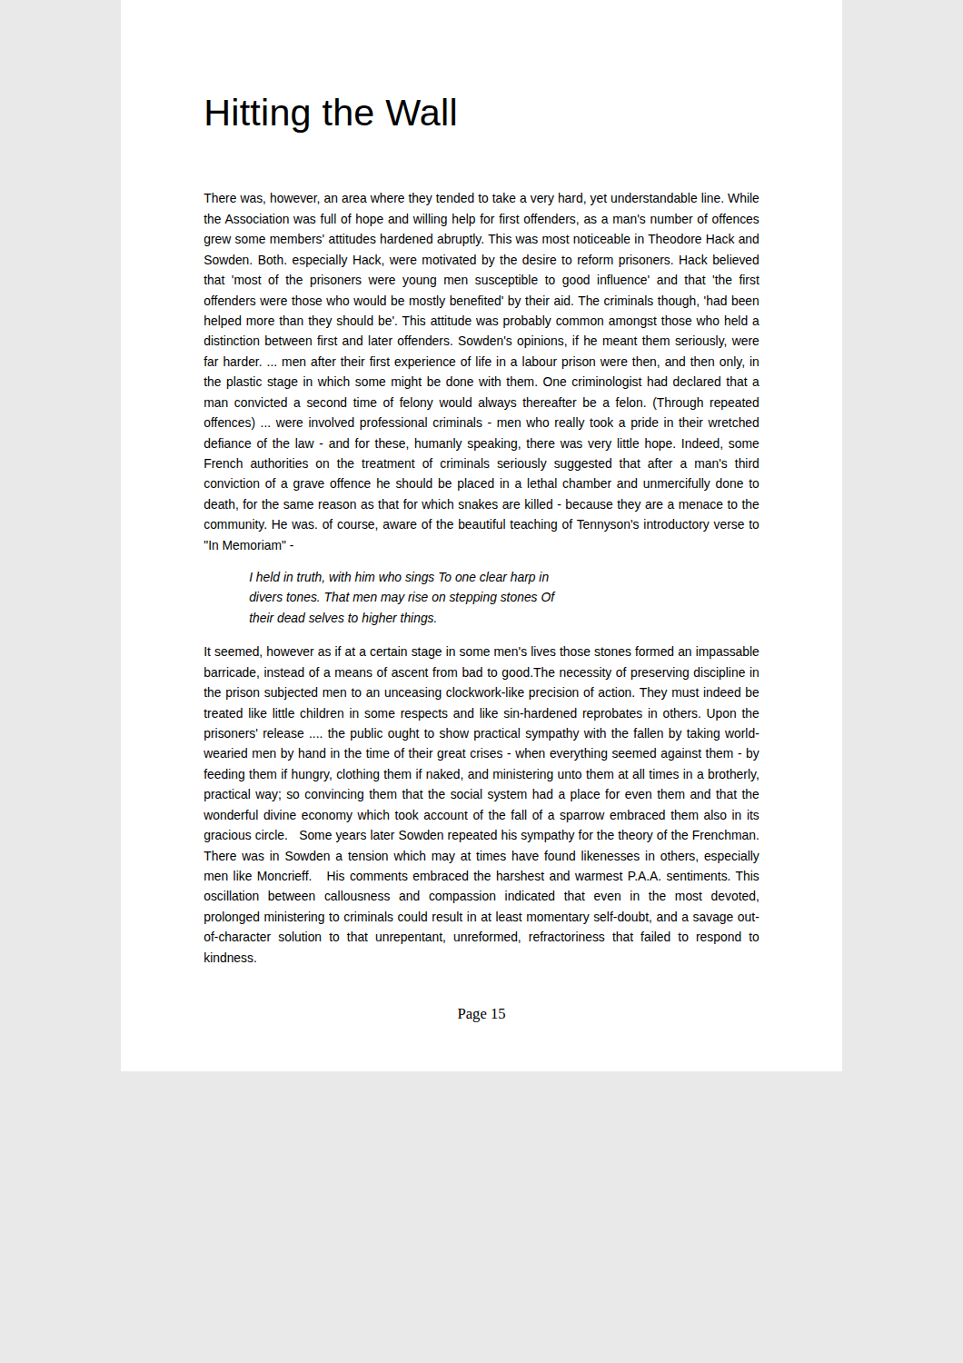Hitting the Wall
There was, however, an area where they tended to take a very hard, yet understandable line. While the Association was full of hope and willing help for first offenders, as a man's number of offences grew some members' attitudes hardened abruptly. This was most noticeable in Theodore Hack and Sowden. Both. especially Hack, were motivated by the desire to reform prisoners. Hack believed that 'most of the prisoners were young men susceptible to good influence' and that 'the first offenders were those who would be mostly benefited' by their aid. The criminals though, 'had been helped more than they should be'. This attitude was probably common amongst those who held a distinction between first and later offenders. Sowden's opinions, if he meant them seriously, were far harder. ... men after their first experience of life in a labour prison were then, and then only, in the plastic stage in which some might be done with them. One criminologist had declared that a man convicted a second time of felony would always thereafter be a felon. (Through repeated offences) ... were involved professional criminals - men who really took a pride in their wretched defiance of the law - and for these, humanly speaking, there was very little hope. Indeed, some French authorities on the treatment of criminals seriously suggested that after a man's third conviction of a grave offence he should be placed in a lethal chamber and unmercifully done to death, for the same reason as that for which snakes are killed - because they are a menace to the community. He was. of course, aware of the beautiful teaching of Tennyson's introductory verse to "In Memoriam" -
I held in truth, with him who sings To one clear harp in
divers tones. That men may rise on stepping stones Of
their dead selves to higher things.
It seemed, however as if at a certain stage in some men's lives those stones formed an impassable barricade, instead of a means of ascent from bad to good.The necessity of preserving discipline in the prison subjected men to an unceasing clockwork-like precision of action. They must indeed be treated like little children in some respects and like sin-hardened reprobates in others. Upon the prisoners' release .... the public ought to show practical sympathy with the fallen by taking world-wearied men by hand in the time of their great crises - when everything seemed against them - by feeding them if hungry, clothing them if naked, and ministering unto them at all times in a brotherly, practical way; so convincing them that the social system had a place for even them and that the wonderful divine economy which took account of the fall of a sparrow embraced them also in its gracious circle. Some years later Sowden repeated his sympathy for the theory of the Frenchman. There was in Sowden a tension which may at times have found likenesses in others, especially men like Moncrieff. His comments embraced the harshest and warmest P.A.A. sentiments. This oscillation between callousness and compassion indicated that even in the most devoted, prolonged ministering to criminals could result in at least momentary self-doubt, and a savage out-of-character solution to that unrepentant, unreformed, refractoriness that failed to respond to kindness.
Page 15